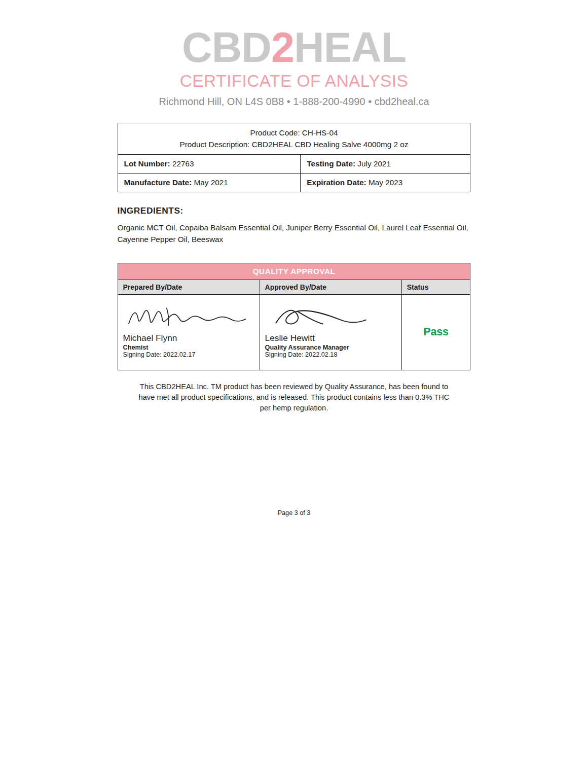CBD2 HEAL
CERTIFICATE OF ANALYSIS
Richmond Hill, ON L4S 0B8 • 1-888-200-4990 • cbd2heal.ca
| Product Code: CH-HS-04 Product Description: CBD2HEAL CBD Healing Salve 4000mg 2 oz |
| Lot Number: 22763 | Testing Date: July 2021 |
| Manufacture Date: May 2021 | Expiration Date: May 2023 |
INGREDIENTS:
Organic MCT Oil, Copaiba Balsam Essential Oil, Juniper Berry Essential Oil, Laurel Leaf Essential Oil, Cayenne Pepper Oil, Beeswax
| QUALITY APPROVAL |
| --- |
| Prepared By/Date | Approved By/Date | Status |
| Michael Flynn Chemist Signing Date: 2022.02.17 | Leslie Hewitt Quality Assurance Manager Signing Date: 2022.02.18 | Pass |
This CBD2HEAL Inc. TM product has been reviewed by Quality Assurance, has been found to have met all product specifications, and is released. This product contains less than 0.3% THC per hemp regulation.
Page 3 of 3